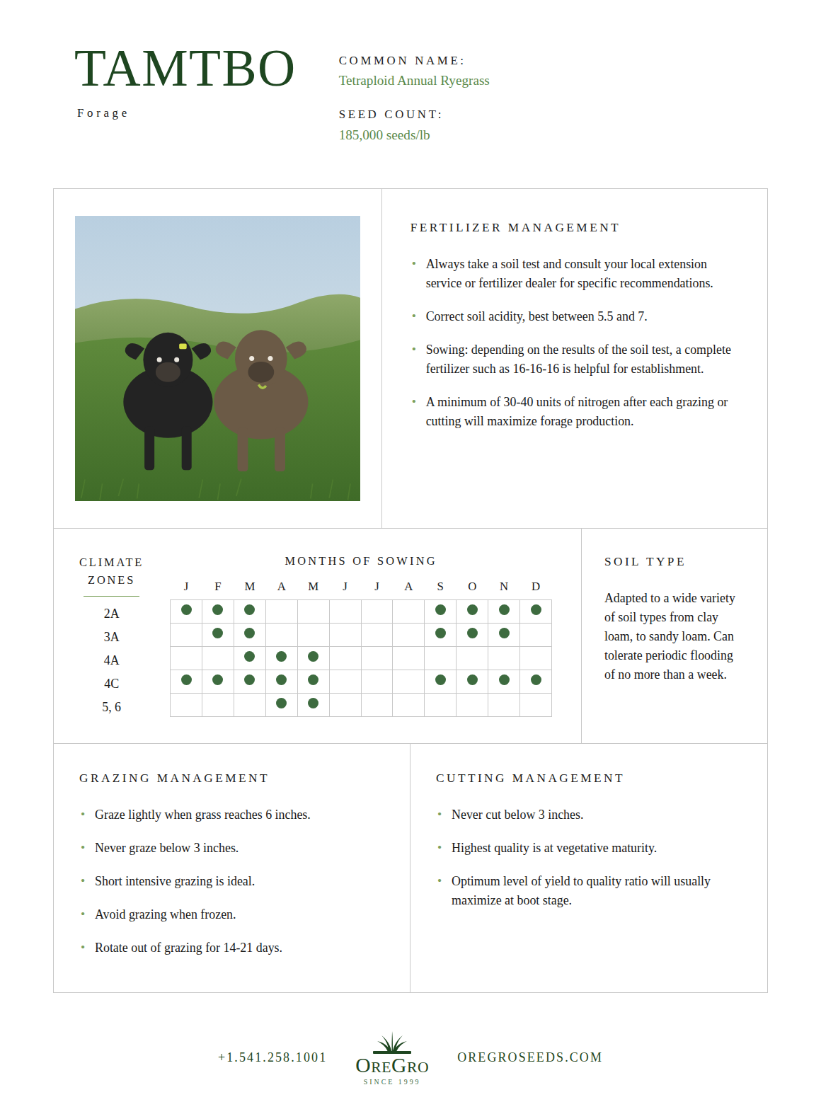TAMTBO
Forage
Common Name:
Tetraploid Annual Ryegrass
Seed Count:
185,000 seeds/lb
Fertilizer Management
Always take a soil test and consult your local extension service or fertilizer dealer for specific recommendations.
Correct soil acidity, best between 5.5 and 7.
Sowing: depending on the results of the soil test, a complete fertilizer such as 16-16-16 is helpful for establishment.
A minimum of 30-40 units of nitrogen after each grazing or cutting will maximize forage production.
Climate
Zones
2A
3A
4A
4C
5, 6
Months of Sowing
| J | F | M | A | M | J | J | A | S | O | N | D |
| --- | --- | --- | --- | --- | --- | --- | --- | --- | --- | --- | --- |
Soil Type
Adapted to a wide variety of soil types from clay loam, to sandy loam. Can tolerate periodic flooding of no more than a week.
Grazing Management
Graze lightly when grass reaches 6 inches.
Never graze below 3 inches.
Short intensive grazing is ideal.
Avoid grazing when frozen.
Rotate out of grazing for 14-21 days.
Cutting Management
Never cut below 3 inches.
Highest quality is at vegetative maturity.
Optimum level of yield to quality ratio will usually maximize at boot stage.
+1.541.258.1001
OREGRO
SINCE 1999
OREGROSEEDS.COM